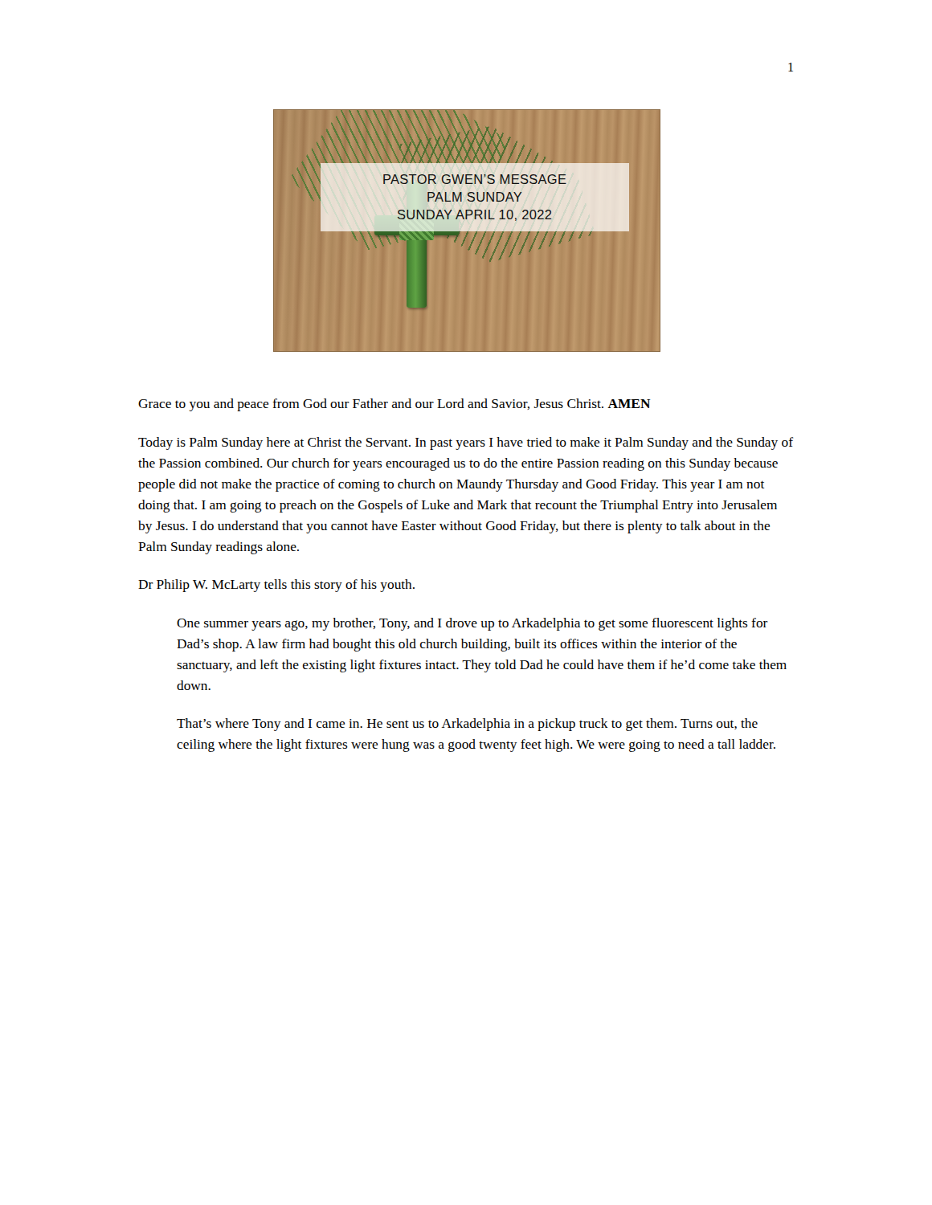1
PASTOR GWEN’S MESSAGE PALM SUNDAY SUNDAY APRIL 10, 2022
Grace to you and peace from God our Father and our Lord and Savior, Jesus Christ. AMEN
Today is Palm Sunday here at Christ the Servant. In past years I have tried to make it Palm Sunday and the Sunday of the Passion combined. Our church for years encouraged us to do the entire Passion reading on this Sunday because people did not make the practice of coming to church on Maundy Thursday and Good Friday. This year I am not doing that. I am going to preach on the Gospels of Luke and Mark that recount the Triumphal Entry into Jerusalem by Jesus. I do understand that you cannot have Easter without Good Friday, but there is plenty to talk about in the Palm Sunday readings alone.
Dr Philip W. McLarty tells this story of his youth.
One summer years ago, my brother, Tony, and I drove up to Arkadelphia to get some fluorescent lights for Dad’s shop. A law firm had bought this old church building, built its offices within the interior of the sanctuary, and left the existing light fixtures intact. They told Dad he could have them if he’d come take them down.
That’s where Tony and I came in. He sent us to Arkadelphia in a pickup truck to get them. Turns out, the ceiling where the light fixtures were hung was a good twenty feet high. We were going to need a tall ladder.